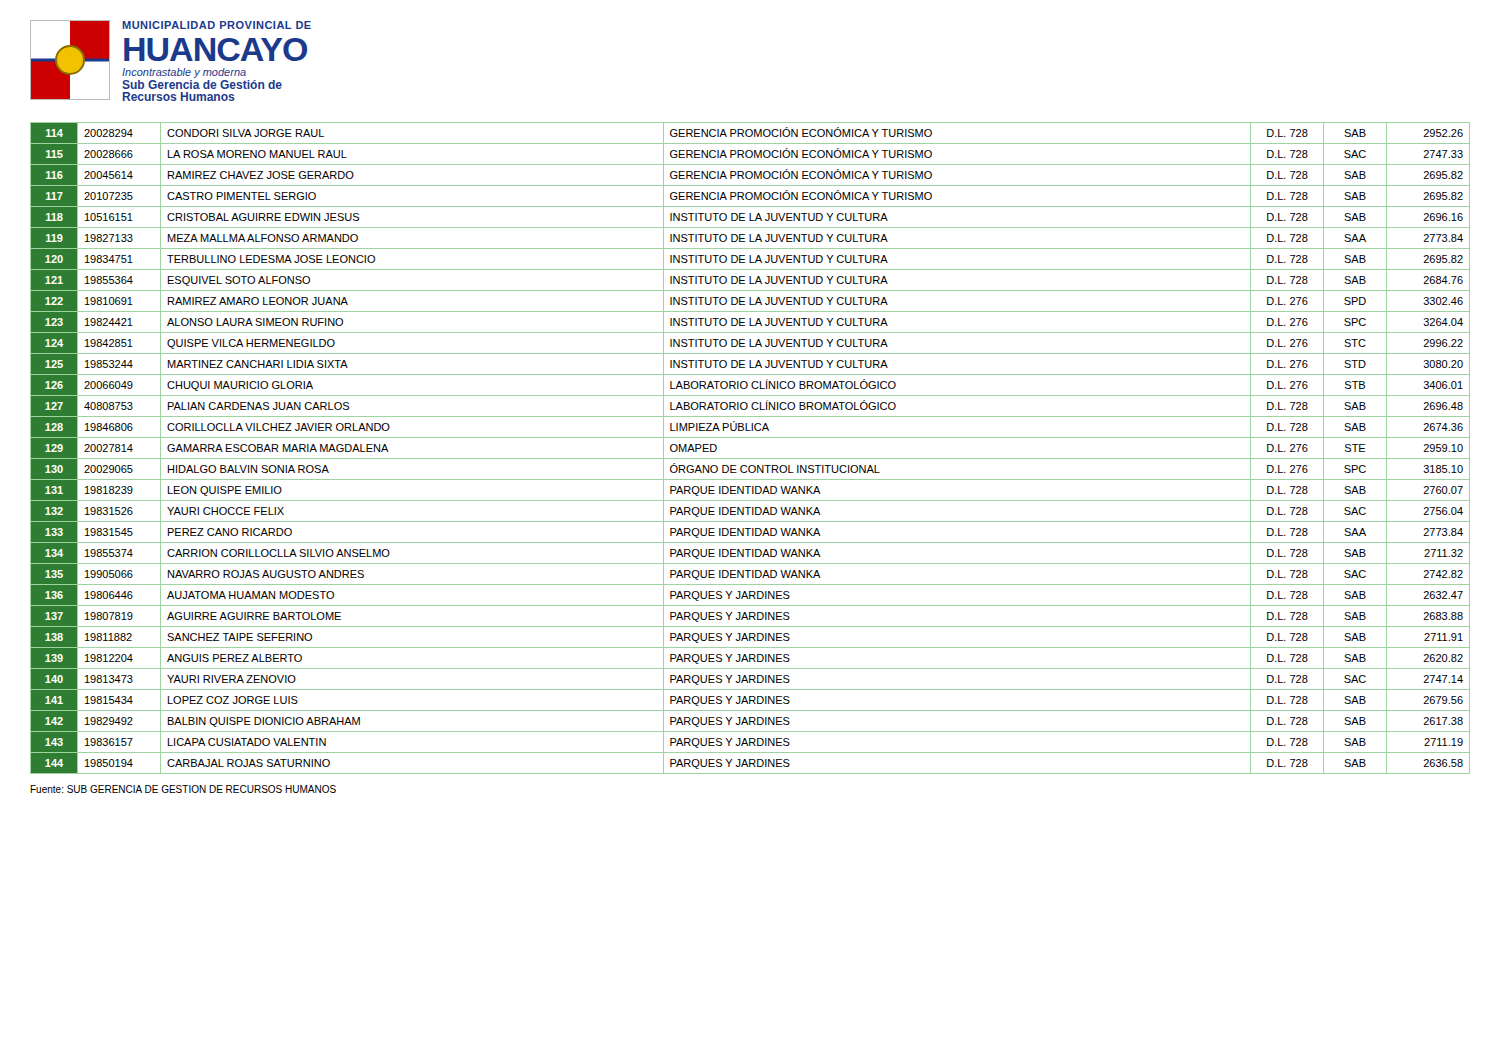Municipalidad Provincial de
HUANCAYO
Incontrastable y moderna
Sub Gerencia de Gestión de Recursos Humanos
| 114 | 20028294 | CONDORI SILVA JORGE RAUL | GERENCIA PROMOCIÓN ECONÓMICA Y TURISMO | D.L. 728 | SAB | 2952.26 |
| 115 | 20028666 | LA ROSA MORENO MANUEL RAUL | GERENCIA PROMOCIÓN ECONÓMICA Y TURISMO | D.L. 728 | SAC | 2747.33 |
| 116 | 20045614 | RAMIREZ CHAVEZ JOSE GERARDO | GERENCIA PROMOCIÓN ECONÓMICA Y TURISMO | D.L. 728 | SAB | 2695.82 |
| 117 | 20107235 | CASTRO PIMENTEL SERGIO | GERENCIA PROMOCIÓN ECONÓMICA Y TURISMO | D.L. 728 | SAB | 2695.82 |
| 118 | 10516151 | CRISTOBAL AGUIRRE EDWIN JESUS | INSTITUTO DE LA JUVENTUD Y CULTURA | D.L. 728 | SAB | 2696.16 |
| 119 | 19827133 | MEZA MALLMA ALFONSO ARMANDO | INSTITUTO DE LA JUVENTUD Y CULTURA | D.L. 728 | SAA | 2773.84 |
| 120 | 19834751 | TERBULLINO LEDESMA JOSE LEONCIO | INSTITUTO DE LA JUVENTUD Y CULTURA | D.L. 728 | SAB | 2695.82 |
| 121 | 19855364 | ESQUIVEL SOTO ALFONSO | INSTITUTO DE LA JUVENTUD Y CULTURA | D.L. 728 | SAB | 2684.76 |
| 122 | 19810691 | RAMIREZ AMARO LEONOR JUANA | INSTITUTO DE LA JUVENTUD Y CULTURA | D.L. 276 | SPD | 3302.46 |
| 123 | 19824421 | ALONSO LAURA SIMEON RUFINO | INSTITUTO DE LA JUVENTUD Y CULTURA | D.L. 276 | SPC | 3264.04 |
| 124 | 19842851 | QUISPE VILCA HERMENEGILDO | INSTITUTO DE LA JUVENTUD Y CULTURA | D.L. 276 | STC | 2996.22 |
| 125 | 19853244 | MARTINEZ CANCHARI LIDIA SIXTA | INSTITUTO DE LA JUVENTUD Y CULTURA | D.L. 276 | STD | 3080.20 |
| 126 | 20066049 | CHUQUI MAURICIO GLORIA | LABORATORIO CLÍNICO BROMATOLÓGICO | D.L. 276 | STB | 3406.01 |
| 127 | 40808753 | PALIAN CARDENAS JUAN CARLOS | LABORATORIO CLÍNICO BROMATOLÓGICO | D.L. 728 | SAB | 2696.48 |
| 128 | 19846806 | CORILLOCLLA VILCHEZ JAVIER ORLANDO | LIMPIEZA PÚBLICA | D.L. 728 | SAB | 2674.36 |
| 129 | 20027814 | GAMARRA ESCOBAR MARIA MAGDALENA | OMAPED | D.L. 276 | STE | 2959.10 |
| 130 | 20029065 | HIDALGO BALVIN SONIA ROSA | ÓRGANO DE CONTROL INSTITUCIONAL | D.L. 276 | SPC | 3185.10 |
| 131 | 19818239 | LEON QUISPE EMILIO | PARQUE IDENTIDAD WANKA | D.L. 728 | SAB | 2760.07 |
| 132 | 19831526 | YAURI CHOCCE FELIX | PARQUE IDENTIDAD WANKA | D.L. 728 | SAC | 2756.04 |
| 133 | 19831545 | PEREZ CANO RICARDO | PARQUE IDENTIDAD WANKA | D.L. 728 | SAA | 2773.84 |
| 134 | 19855374 | CARRION CORILLOCLLA SILVIO ANSELMO | PARQUE IDENTIDAD WANKA | D.L. 728 | SAB | 2711.32 |
| 135 | 19905066 | NAVARRO ROJAS AUGUSTO ANDRES | PARQUE IDENTIDAD WANKA | D.L. 728 | SAC | 2742.82 |
| 136 | 19806446 | AUJATOMA HUAMAN MODESTO | PARQUES Y JARDINES | D.L. 728 | SAB | 2632.47 |
| 137 | 19807819 | AGUIRRE AGUIRRE BARTOLOME | PARQUES Y JARDINES | D.L. 728 | SAB | 2683.88 |
| 138 | 19811882 | SANCHEZ TAIPE SEFERINO | PARQUES Y JARDINES | D.L. 728 | SAB | 2711.91 |
| 139 | 19812204 | ANGUIS PEREZ ALBERTO | PARQUES Y JARDINES | D.L. 728 | SAB | 2620.82 |
| 140 | 19813473 | YAURI RIVERA ZENOVIO | PARQUES Y JARDINES | D.L. 728 | SAC | 2747.14 |
| 141 | 19815434 | LOPEZ COZ JORGE LUIS | PARQUES Y JARDINES | D.L. 728 | SAB | 2679.56 |
| 142 | 19829492 | BALBIN QUISPE DIONICIO ABRAHAM | PARQUES Y JARDINES | D.L. 728 | SAB | 2617.38 |
| 143 | 19836157 | LICAPA CUSIATADO VALENTIN | PARQUES Y JARDINES | D.L. 728 | SAB | 2711.19 |
| 144 | 19850194 | CARBAJAL ROJAS SATURNINO | PARQUES Y JARDINES | D.L. 728 | SAB | 2636.58 |
Fuente: SUB GERENCIA DE GESTION DE RECURSOS HUMANOS